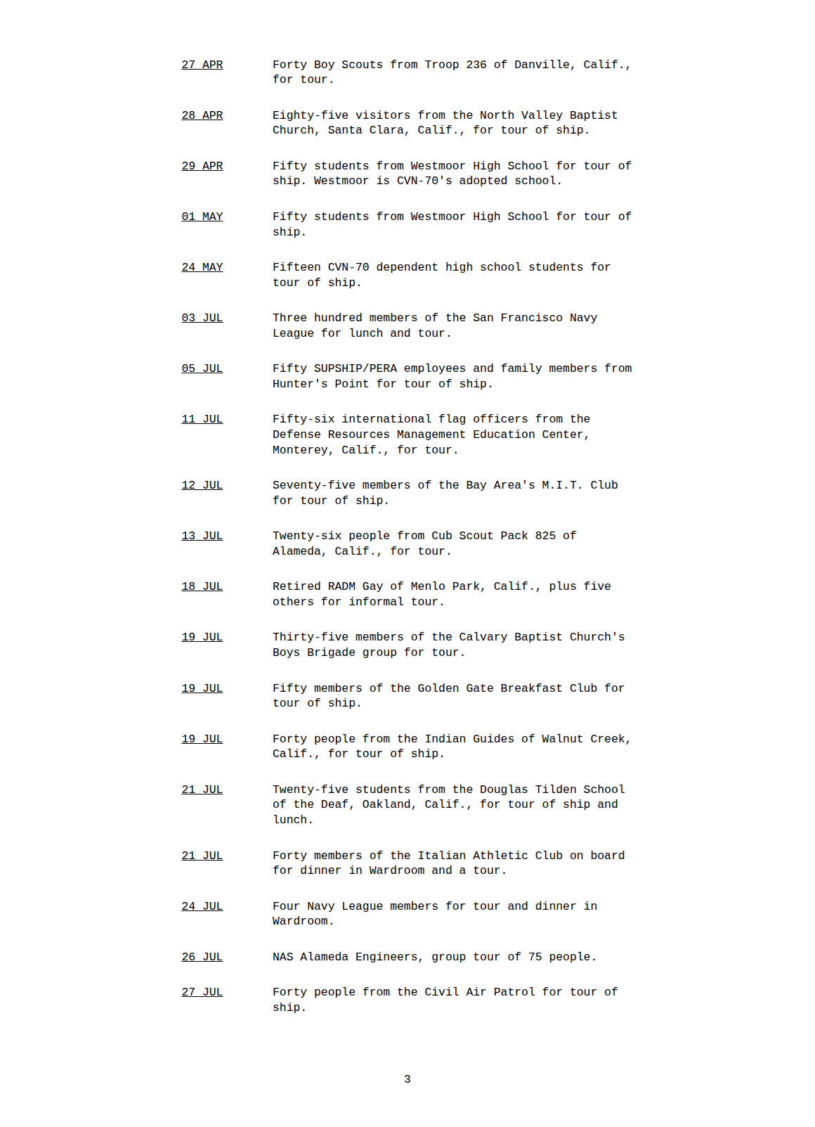| 27 APR | Forty Boy Scouts from Troop 236 of Danville, Calif., for tour. |
| 28 APR | Eighty-five visitors from the North Valley Baptist Church, Santa Clara, Calif., for tour of ship. |
| 29 APR | Fifty students from Westmoor High School for tour of ship. Westmoor is CVN-70's adopted school. |
| 01 MAY | Fifty students from Westmoor High School for tour of ship. |
| 24 MAY | Fifteen CVN-70 dependent high school students for tour of ship. |
| 03 JUL | Three hundred members of the San Francisco Navy League for lunch and tour. |
| 05 JUL | Fifty SUPSHIP/PERA employees and family members from Hunter's Point for tour of ship. |
| 11 JUL | Fifty-six international flag officers from the Defense Resources Management Education Center, Monterey, Calif., for tour. |
| 12 JUL | Seventy-five members of the Bay Area's M.I.T. Club for tour of ship. |
| 13 JUL | Twenty-six people from Cub Scout Pack 825 of Alameda, Calif., for tour. |
| 18 JUL | Retired RADM Gay of Menlo Park, Calif., plus five others for informal tour. |
| 19 JUL | Thirty-five members of the Calvary Baptist Church's Boys Brigade group for tour. |
| 19 JUL | Fifty members of the Golden Gate Breakfast Club for tour of ship. |
| 19 JUL | Forty people from the Indian Guides of Walnut Creek, Calif., for tour of ship. |
| 21 JUL | Twenty-five students from the Douglas Tilden School of the Deaf, Oakland, Calif., for tour of ship and lunch. |
| 21 JUL | Forty members of the Italian Athletic Club on board for dinner in Wardroom and a tour. |
| 24 JUL | Four Navy League members for tour and dinner in Wardroom. |
| 26 JUL | NAS Alameda Engineers, group tour of 75 people. |
| 27 JUL | Forty people from the Civil Air Patrol for tour of ship. |
3